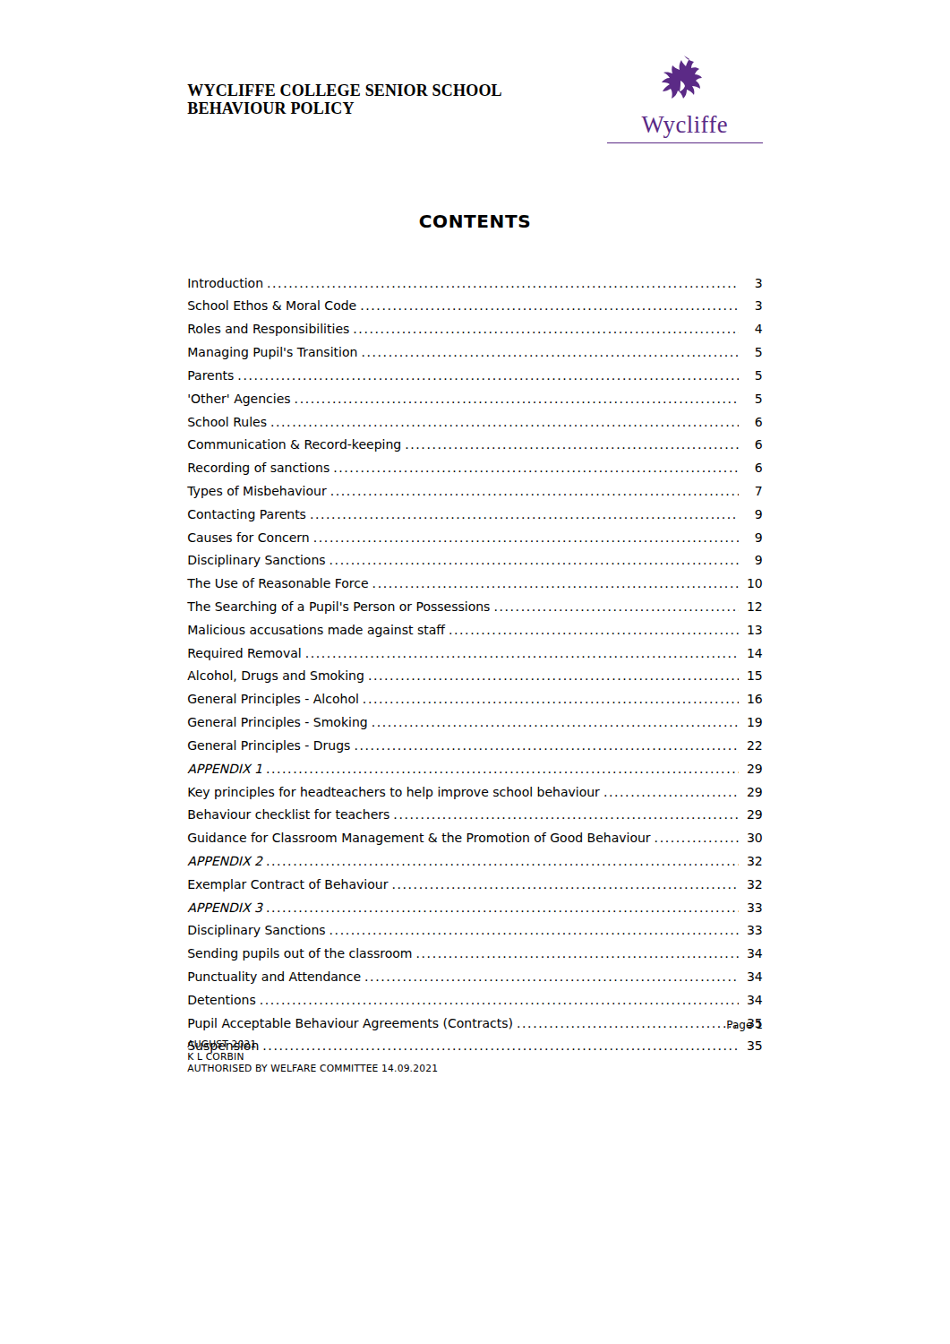WYCLIFFE COLLEGE SENIOR SCHOOL
BEHAVIOUR POLICY
Wycliffe
CONTENTS
Introduction........................................................................................................................... 3
School Ethos & Moral Code......................................................................................... 3
Roles and Responsibilities............................................................................................. 4
Managing Pupil's Transition.......................................................................................... 5
Parents................................................................................................................................. 5
'Other' Agencies............................................................................................................. 5
School Rules..................................................................................................................... 6
Communication & Record-keeping............................................................................. 6
Recording of sanctions................................................................................................... 6
Types of Misbehaviour................................................................................................... 7
Contacting Parents....................................................................................................... 9
Causes for Concern....................................................................................................... 9
Disciplinary Sanctions.................................................................................................... 9
The Use of Reasonable Force..................................................................................... 10
The Searching of a Pupil's Person or Possessions................................................. 12
Malicious accusations made against staff............................................................. 13
Required Removal......................................................................................................... 14
Alcohol, Drugs and Smoking....................................................................................... 15
General Principles - Alcohol......................................................................................... 16
General Principles - Smoking....................................................................................... 19
General Principles - Drugs........................................................................................... 22
APPENDIX 1..................................................................................................................... 29
Key principles for headteachers to help improve school behaviour............................. 29
Behaviour checklist for teachers......................................................................................... 29
Guidance for Classroom Management & the Promotion of Good Behaviour................... 30
APPENDIX 2..................................................................................................................... 32
Exemplar Contract of Behaviour......................................................................................... 32
APPENDIX 3..................................................................................................................... 33
Disciplinary Sanctions..................................................................................................... 33
Sending pupils out of the classroom..................................................................................... 34
Punctuality and Attendance............................................................................................. 34
Detentions......................................................................................................................... 34
Pupil Acceptable Behaviour Agreements (Contracts)............................................................. 35
Suspension......................................................................................................................... 35
Page 1
AUGUST 2021
K L CORBIN
AUTHORISED BY WELFARE COMMITTEE 14.09.2021